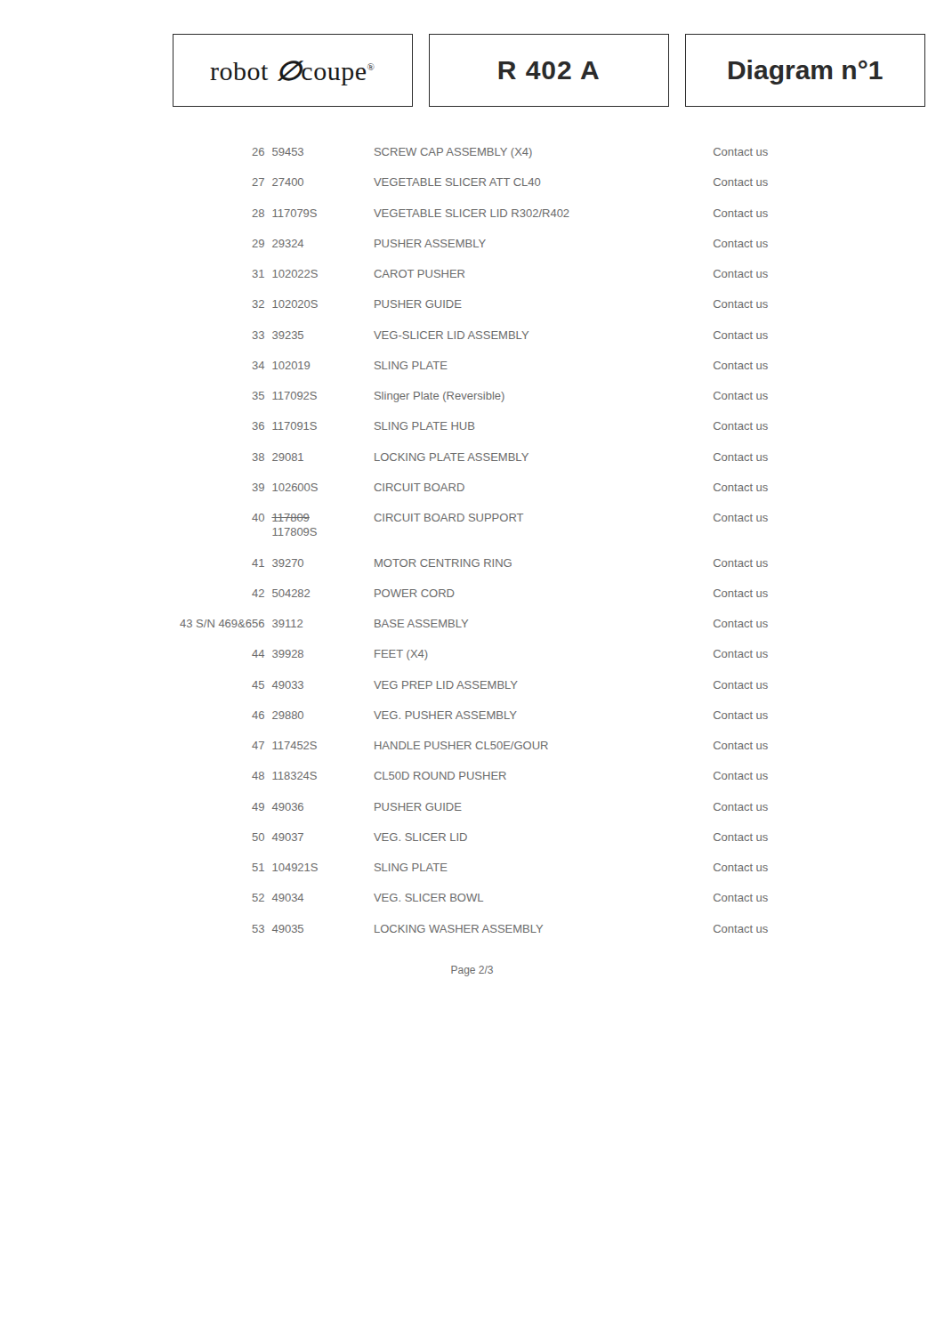robot ∅coupe®
R 402 A
Diagram n°1
| 26 | 59453 | SCREW CAP ASSEMBLY (X4) | Contact us |
| 27 | 27400 | VEGETABLE SLICER ATT CL40 | Contact us |
| 28 | 117079S | VEGETABLE SLICER LID R302/R402 | Contact us |
| 29 | 29324 | PUSHER ASSEMBLY | Contact us |
| 31 | 102022S | CAROT PUSHER | Contact us |
| 32 | 102020S | PUSHER GUIDE | Contact us |
| 33 | 39235 | VEG-SLICER LID ASSEMBLY | Contact us |
| 34 | 102019 | SLING PLATE | Contact us |
| 35 | 117092S | Slinger Plate (Reversible) | Contact us |
| 36 | 117091S | SLING PLATE HUB | Contact us |
| 38 | 29081 | LOCKING PLATE ASSEMBLY | Contact us |
| 39 | 102600S | CIRCUIT BOARD | Contact us |
| 40 | 117809 117809S | CIRCUIT BOARD SUPPORT | Contact us |
| 41 | 39270 | MOTOR CENTRING RING | Contact us |
| 42 | 504282 | POWER CORD | Contact us |
| 43 S/N 469&656 | 39112 | BASE ASSEMBLY | Contact us |
| 44 | 39928 | FEET (X4) | Contact us |
| 45 | 49033 | VEG PREP LID ASSEMBLY | Contact us |
| 46 | 29880 | VEG. PUSHER ASSEMBLY | Contact us |
| 47 | 117452S | HANDLE PUSHER CL50E/GOUR | Contact us |
| 48 | 118324S | CL50D ROUND PUSHER | Contact us |
| 49 | 49036 | PUSHER GUIDE | Contact us |
| 50 | 49037 | VEG. SLICER LID | Contact us |
| 51 | 104921S | SLING PLATE | Contact us |
| 52 | 49034 | VEG. SLICER BOWL | Contact us |
| 53 | 49035 | LOCKING WASHER ASSEMBLY | Contact us |
Page 2/3